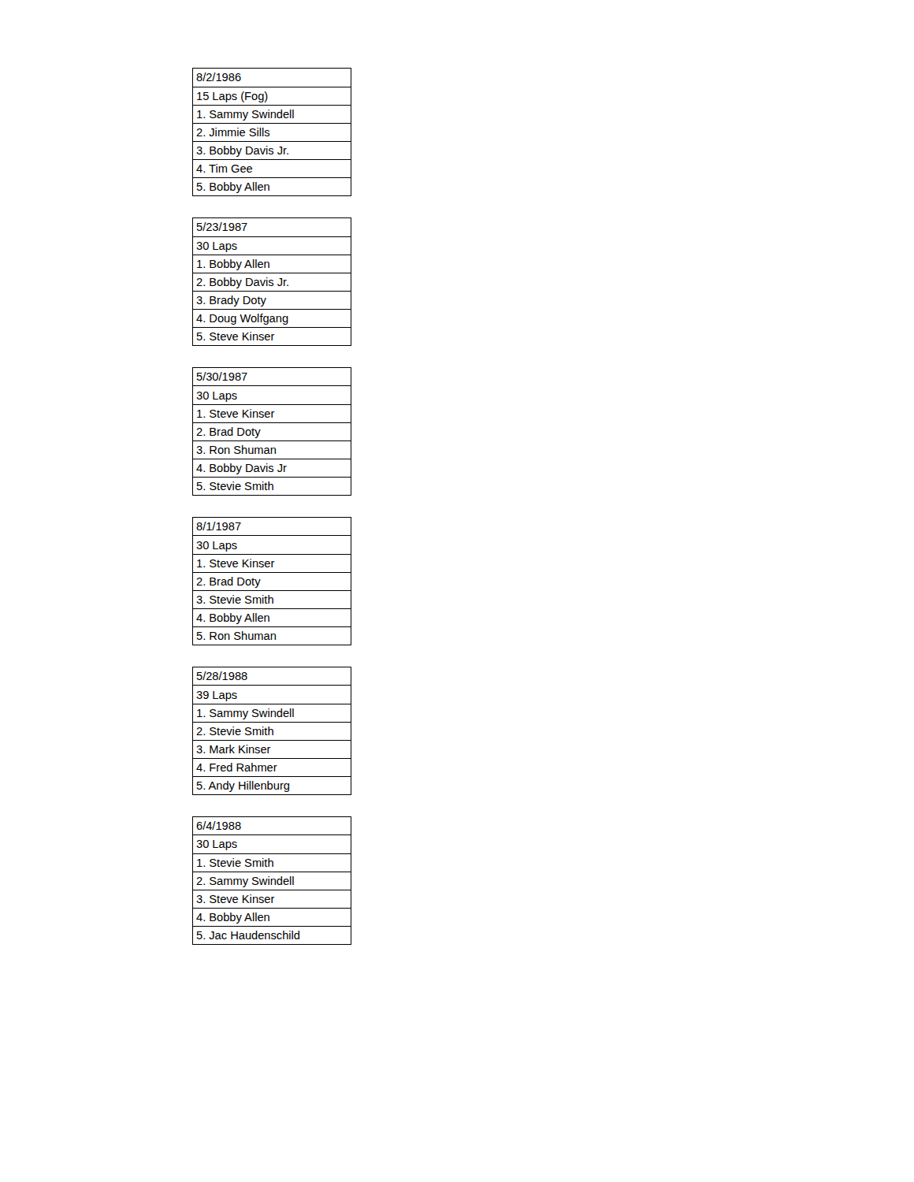| 8/2/1986 |
| 15 Laps (Fog) |
| 1. Sammy Swindell |
| 2. Jimmie Sills |
| 3. Bobby Davis Jr. |
| 4. Tim Gee |
| 5. Bobby Allen |
| 5/23/1987 |
| 30 Laps |
| 1. Bobby Allen |
| 2. Bobby Davis Jr. |
| 3. Brady Doty |
| 4. Doug Wolfgang |
| 5. Steve Kinser |
| 5/30/1987 |
| 30 Laps |
| 1. Steve Kinser |
| 2. Brad Doty |
| 3. Ron Shuman |
| 4. Bobby Davis Jr |
| 5. Stevie Smith |
| 8/1/1987 |
| 30 Laps |
| 1. Steve Kinser |
| 2. Brad Doty |
| 3. Stevie Smith |
| 4. Bobby Allen |
| 5. Ron Shuman |
| 5/28/1988 |
| 39 Laps |
| 1. Sammy Swindell |
| 2. Stevie Smith |
| 3. Mark Kinser |
| 4. Fred Rahmer |
| 5. Andy Hillenburg |
| 6/4/1988 |
| 30 Laps |
| 1. Stevie Smith |
| 2. Sammy Swindell |
| 3. Steve Kinser |
| 4. Bobby Allen |
| 5. Jac Haudenschild |